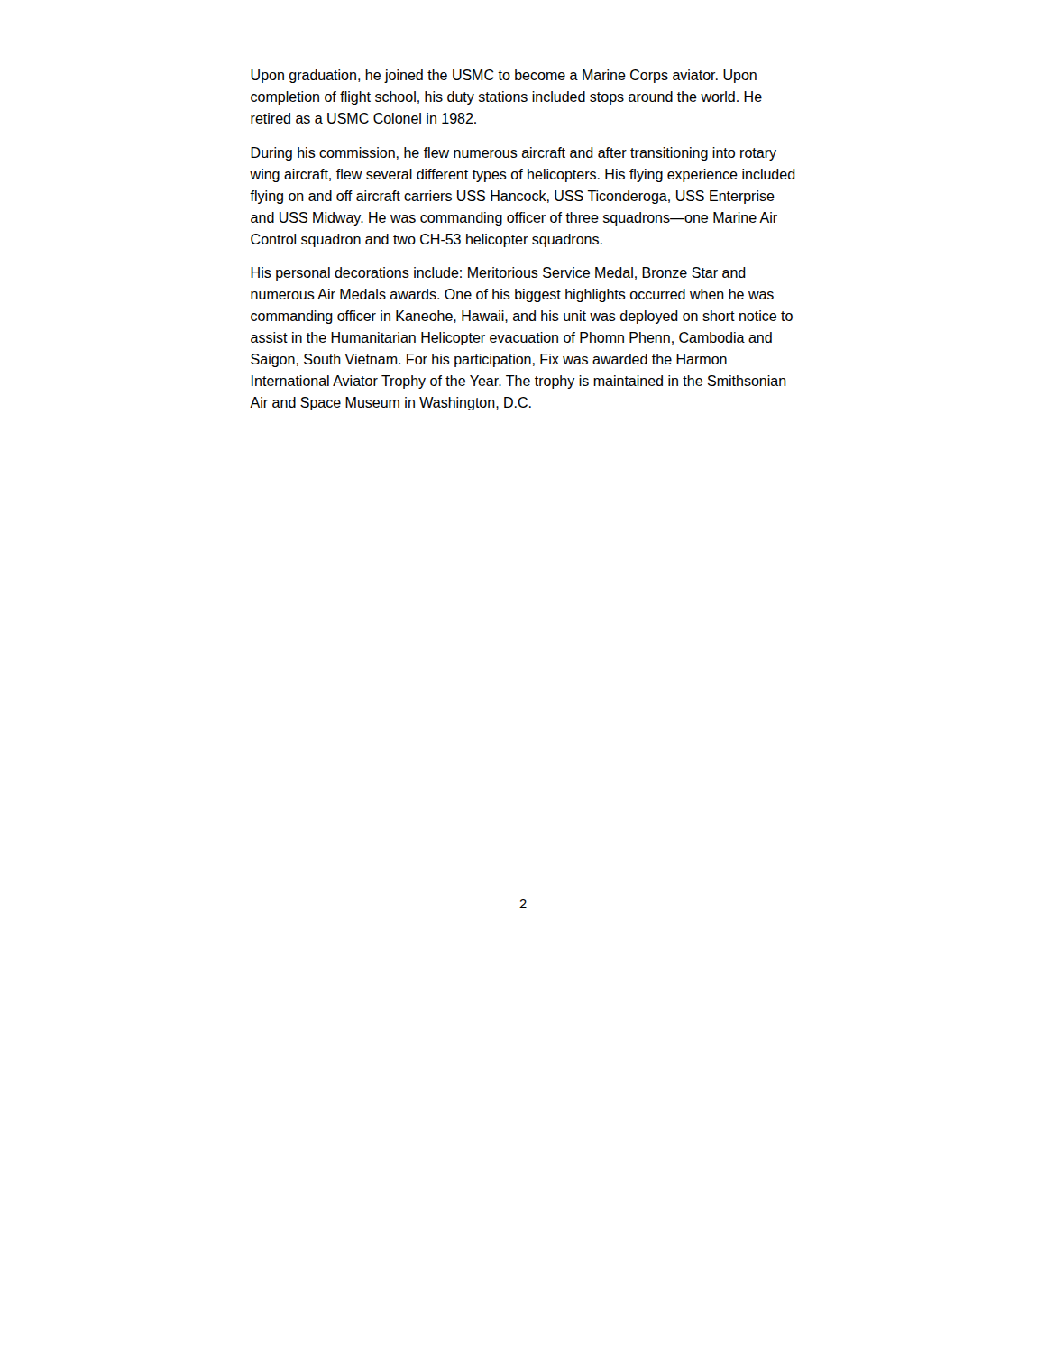Upon graduation, he joined the USMC to become a Marine Corps aviator. Upon completion of flight school, his duty stations included stops around the world. He retired as a USMC Colonel in 1982.
During his commission, he flew numerous aircraft and after transitioning into rotary wing aircraft, flew several different types of helicopters. His flying experience included flying on and off aircraft carriers USS Hancock, USS Ticonderoga, USS Enterprise and USS Midway. He was commanding officer of three squadrons—one Marine Air Control squadron and two CH-53 helicopter squadrons.
His personal decorations include: Meritorious Service Medal, Bronze Star and numerous Air Medals awards. One of his biggest highlights occurred when he was commanding officer in Kaneohe, Hawaii, and his unit was deployed on short notice to assist in the Humanitarian Helicopter evacuation of Phomn Phenn, Cambodia and Saigon, South Vietnam. For his participation, Fix was awarded the Harmon International Aviator Trophy of the Year. The trophy is maintained in the Smithsonian Air and Space Museum in Washington, D.C.
2